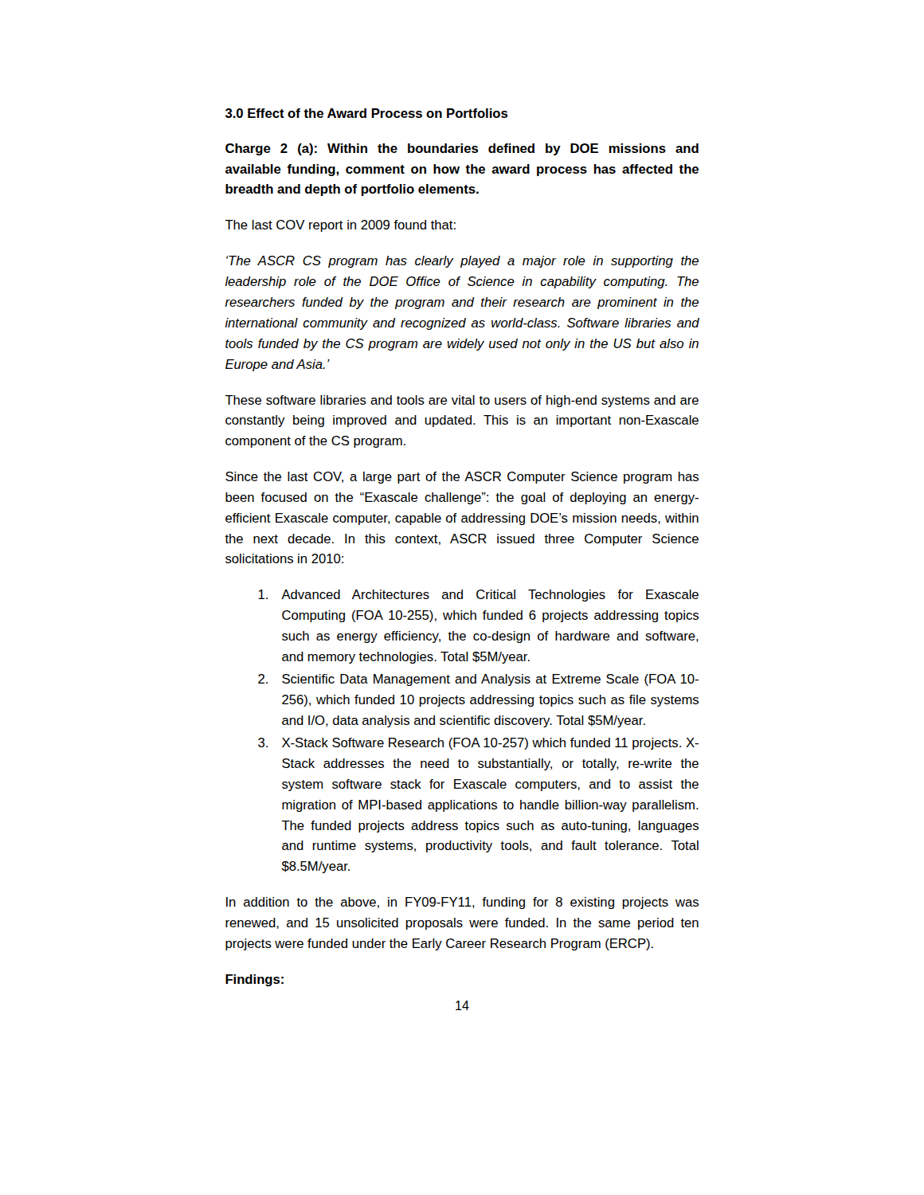3.0 Effect of the Award Process on Portfolios
Charge 2 (a): Within the boundaries defined by DOE missions and available funding, comment on how the award process has affected the breadth and depth of portfolio elements.
The last COV report in 2009 found that:
‘The ASCR CS program has clearly played a major role in supporting the leadership role of the DOE Office of Science in capability computing. The researchers funded by the program and their research are prominent in the international community and recognized as world-class. Software libraries and tools funded by the CS program are widely used not only in the US but also in Europe and Asia.’
These software libraries and tools are vital to users of high-end systems and are constantly being improved and updated. This is an important non-Exascale component of the CS program.
Since the last COV, a large part of the ASCR Computer Science program has been focused on the “Exascale challenge”: the goal of deploying an energy-efficient Exascale computer, capable of addressing DOE’s mission needs, within the next decade. In this context, ASCR issued three Computer Science solicitations in 2010:
Advanced Architectures and Critical Technologies for Exascale Computing (FOA 10-255), which funded 6 projects addressing topics such as energy efficiency, the co-design of hardware and software, and memory technologies. Total $5M/year.
Scientific Data Management and Analysis at Extreme Scale (FOA 10-256), which funded 10 projects addressing topics such as file systems and I/O, data analysis and scientific discovery. Total $5M/year.
X-Stack Software Research (FOA 10-257) which funded 11 projects. X-Stack addresses the need to substantially, or totally, re-write the system software stack for Exascale computers, and to assist the migration of MPI-based applications to handle billion-way parallelism. The funded projects address topics such as auto-tuning, languages and runtime systems, productivity tools, and fault tolerance. Total $8.5M/year.
In addition to the above, in FY09-FY11, funding for 8 existing projects was renewed, and 15 unsolicited proposals were funded. In the same period ten projects were funded under the Early Career Research Program (ERCP).
Findings:
14